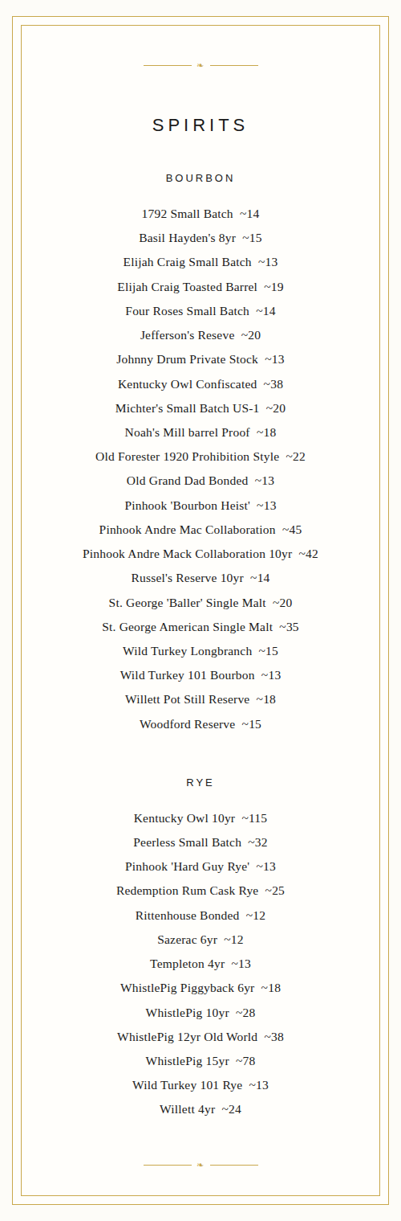❧
Spirits
Bourbon
1792 Small Batch ~14
Basil Hayden's 8yr ~15
Elijah Craig Small Batch ~13
Elijah Craig Toasted Barrel ~19
Four Roses Small Batch ~14
Jefferson's Reseve ~20
Johnny Drum Private Stock ~13
Kentucky Owl Confiscated ~38
Michter's Small Batch US-1 ~20
Noah's Mill barrel Proof ~18
Old Forester 1920 Prohibition Style ~22
Old Grand Dad Bonded ~13
Pinhook 'Bourbon Heist' ~13
Pinhook Andre Mac Collaboration ~45
Pinhook Andre Mack Collaboration 10yr ~42
Russel's Reserve 10yr ~14
St. George 'Baller' Single Malt ~20
St. George American Single Malt ~35
Wild Turkey Longbranch ~15
Wild Turkey 101 Bourbon ~13
Willett Pot Still Reserve ~18
Woodford Reserve ~15
Rye
Kentucky Owl 10yr ~115
Peerless Small Batch ~32
Pinhook 'Hard Guy Rye' ~13
Redemption Rum Cask Rye ~25
Rittenhouse Bonded ~12
Sazerac 6yr ~12
Templeton 4yr ~13
WhistlePig Piggyback 6yr ~18
WhistlePig 10yr ~28
WhistlePig 12yr Old World ~38
WhistlePig 15yr ~78
Wild Turkey 101 Rye ~13
Willett 4yr ~24
❧